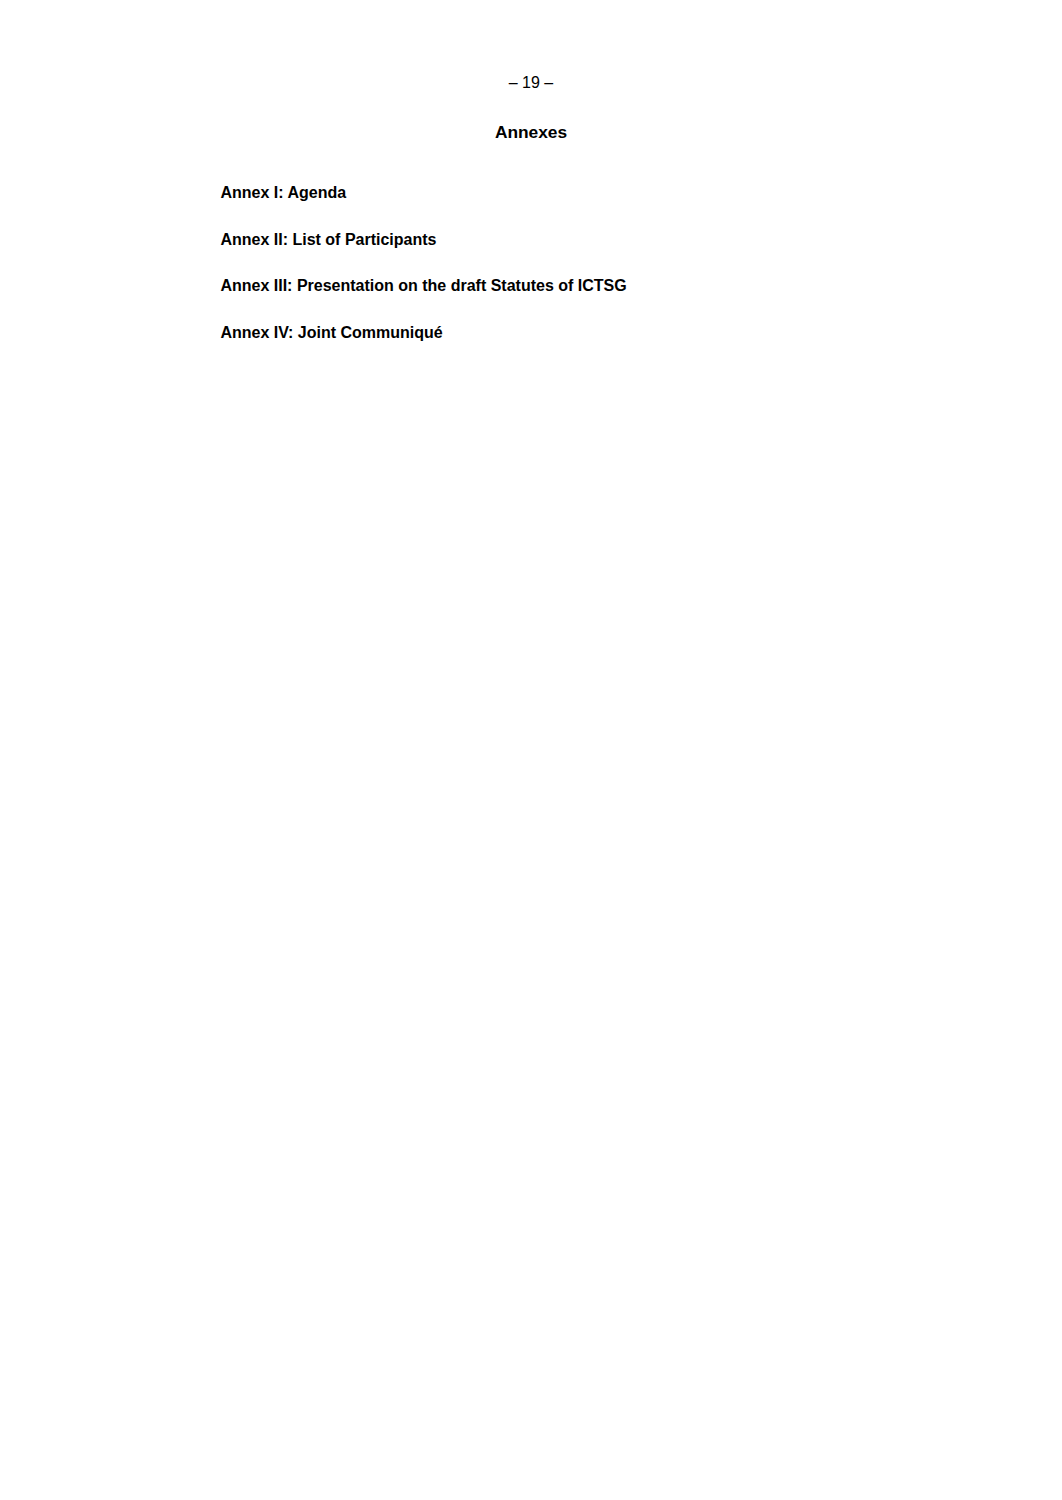– 19 –
Annexes
Annex I: Agenda
Annex II: List of Participants
Annex III: Presentation on the draft Statutes of ICTSG
Annex IV: Joint Communiqué